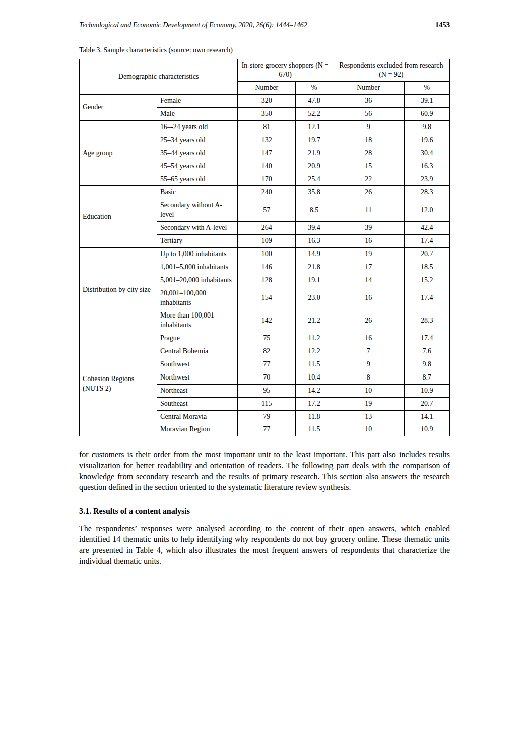Technological and Economic Development of Economy, 2020, 26(6): 1444–1462 1453
Table 3. Sample characteristics (source: own research)
| Demographic characteristics | In-store grocery shoppers (N = 670) | Respondents excluded from research (N = 92) |
| --- | --- | --- |
| Number | % | Number | % |
| Gender | Female | 320 | 47.8 | 36 | 39.1 |
| Male | 350 | 52.2 | 56 | 60.9 |
| Age group | 16–-24 years old | 81 | 12.1 | 9 | 9.8 |
| 25–34 years old | 132 | 19.7 | 18 | 19.6 |
| 35–44 years old | 147 | 21.9 | 28 | 30.4 |
| 45–54 years old | 140 | 20.9 | 15 | 16.3 |
| 55–65 years old | 170 | 25.4 | 22 | 23.9 |
| Education | Basic | 240 | 35.8 | 26 | 28.3 |
| Secondary without A-level | 57 | 8.5 | 11 | 12.0 |
| Secondary with A-level | 264 | 39.4 | 39 | 42.4 |
| Tertiary | 109 | 16.3 | 16 | 17.4 |
| Distribution by city size | Up to 1,000 inhabitants | 100 | 14.9 | 19 | 20.7 |
| 1,001–5,000 inhabitants | 146 | 21.8 | 17 | 18.5 |
| 5,001–20,000 inhabitants | 128 | 19.1 | 14 | 15.2 |
| 20,001–100,000 inhabitants | 154 | 23.0 | 16 | 17.4 |
| More than 100,001 inhabitants | 142 | 21.2 | 26 | 28.3 |
| Cohesion Regions (NUTS 2) | Prague | 75 | 11.2 | 16 | 17.4 |
| Central Bohemia | 82 | 12.2 | 7 | 7.6 |
| Southwest | 77 | 11.5 | 9 | 9.8 |
| Northwest | 70 | 10.4 | 8 | 8.7 |
| Northeast | 95 | 14.2 | 10 | 10.9 |
| Southeast | 115 | 17.2 | 19 | 20.7 |
| Central Moravia | 79 | 11.8 | 13 | 14.1 |
| Moravian Region | 77 | 11.5 | 10 | 10.9 |
for customers is their order from the most important unit to the least important. This part also includes results visualization for better readability and orientation of readers. The following part deals with the comparison of knowledge from secondary research and the results of primary research. This section also answers the research question defined in the section oriented to the systematic literature review synthesis.
3.1. Results of a content analysis
The respondents’ responses were analysed according to the content of their open answers, which enabled identified 14 thematic units to help identifying why respondents do not buy grocery online. These thematic units are presented in Table 4, which also illustrates the most frequent answers of respondents that characterize the individual thematic units.